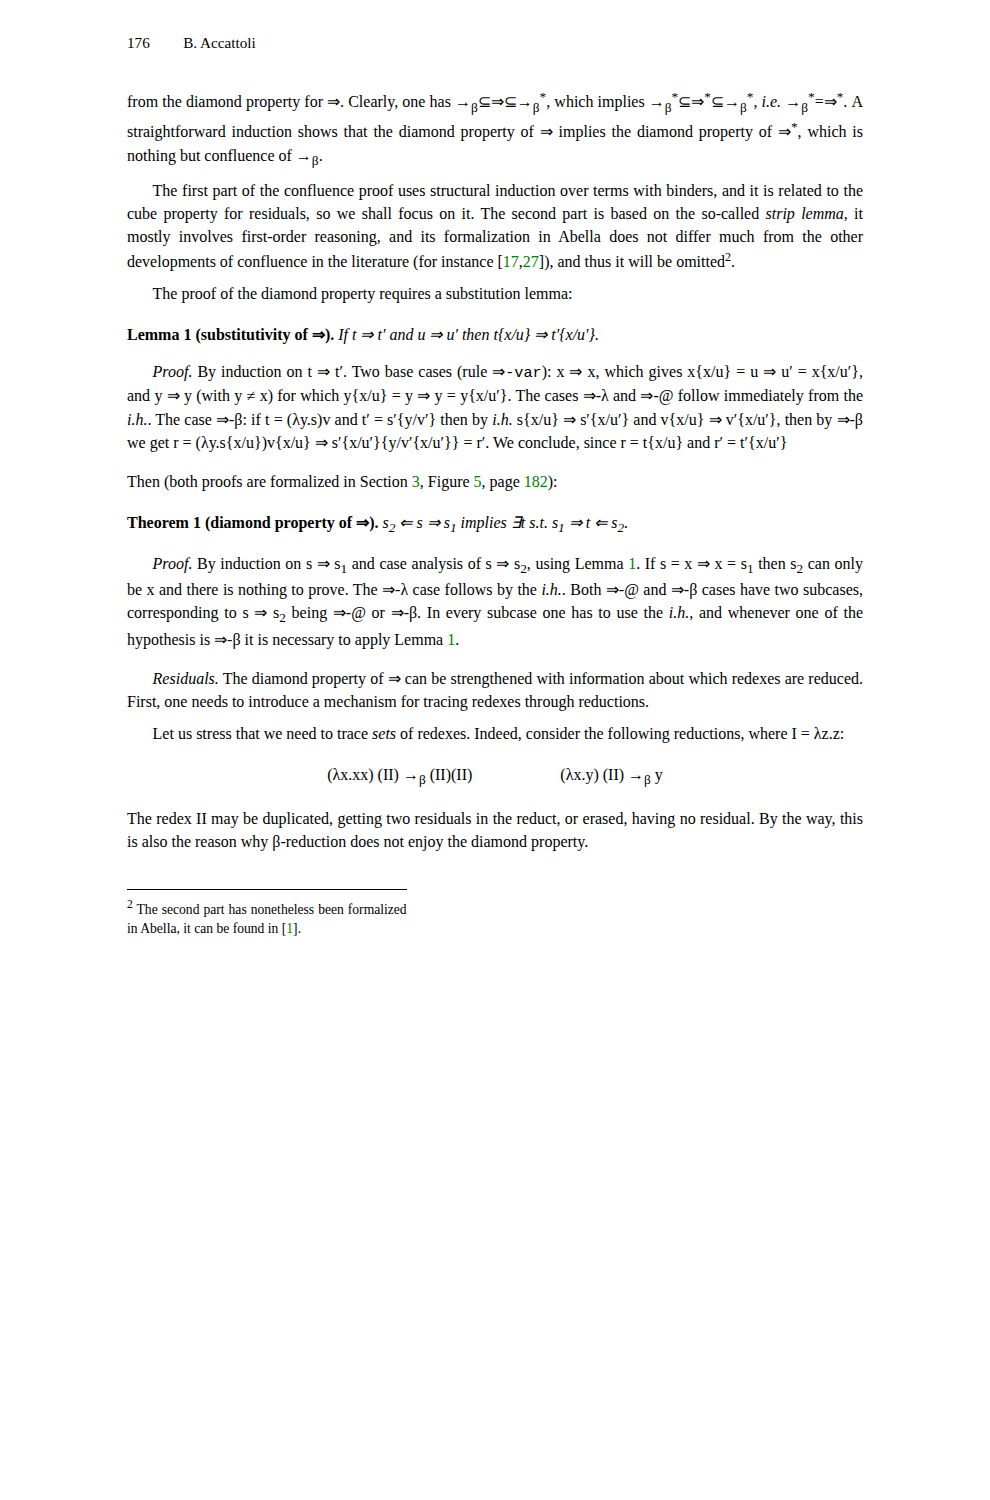176 B. Accattoli
from the diamond property for ⇒. Clearly, one has →β⊆⇒⊆→β*, which implies →β*⊆⇒*⊆→β*, i.e. →β*=⇒*. A straightforward induction shows that the diamond property of ⇒ implies the diamond property of ⇒*, which is nothing but confluence of →β.
The first part of the confluence proof uses structural induction over terms with binders, and it is related to the cube property for residuals, so we shall focus on it. The second part is based on the so-called strip lemma, it mostly involves first-order reasoning, and its formalization in Abella does not differ much from the other developments of confluence in the literature (for instance [17,27]), and thus it will be omitted2.
The proof of the diamond property requires a substitution lemma:
Lemma 1 (substitutivity of ⇒). If t ⇒ t′ and u ⇒ u′ then t{x/u} ⇒ t′{x/u′}.
Proof. By induction on t ⇒ t′. Two base cases (rule ⇒-var): x ⇒ x, which gives x{x/u} = u ⇒ u′ = x{x/u′}, and y ⇒ y (with y ≠ x) for which y{x/u} = y ⇒ y = y{x/u′}. The cases ⇒-λ and ⇒-@ follow immediately from the i.h.. The case ⇒-β: if t = (λy.s)v and t′ = s′{y/v′} then by i.h. s{x/u} ⇒ s′{x/u′} and v{x/u} ⇒ v′{x/u′}, then by ⇒-β we get r = (λy.s{x/u})v{x/u} ⇒ s′{x/u′}{y/v′{x/u′}} = r′. We conclude, since r = t{x/u} and r′ = t′{x/u′}
Then (both proofs are formalized in Section 3, Figure 5, page 182):
Theorem 1 (diamond property of ⇒). s2 ⇐ s ⇒ s1 implies ∃t s.t. s1 ⇒ t ⇐ s2.
Proof. By induction on s ⇒ s1 and case analysis of s ⇒ s2, using Lemma 1. If s = x ⇒ x = s1 then s2 can only be x and there is nothing to prove. The ⇒-λ case follows by the i.h.. Both ⇒-@ and ⇒-β cases have two subcases, corresponding to s ⇒ s2 being ⇒-@ or ⇒-β. In every subcase one has to use the i.h., and whenever one of the hypothesis is ⇒-β it is necessary to apply Lemma 1.
Residuals. The diamond property of ⇒ can be strengthened with information about which redexes are reduced. First, one needs to introduce a mechanism for tracing redexes through reductions.
Let us stress that we need to trace sets of redexes. Indeed, consider the following reductions, where I = λz.z:
(λx.xx) (II) →β (II)(II) (λx.y) (II) →β y
The redex II may be duplicated, getting two residuals in the reduct, or erased, having no residual. By the way, this is also the reason why β-reduction does not enjoy the diamond property.
2 The second part has nonetheless been formalized in Abella, it can be found in [1].